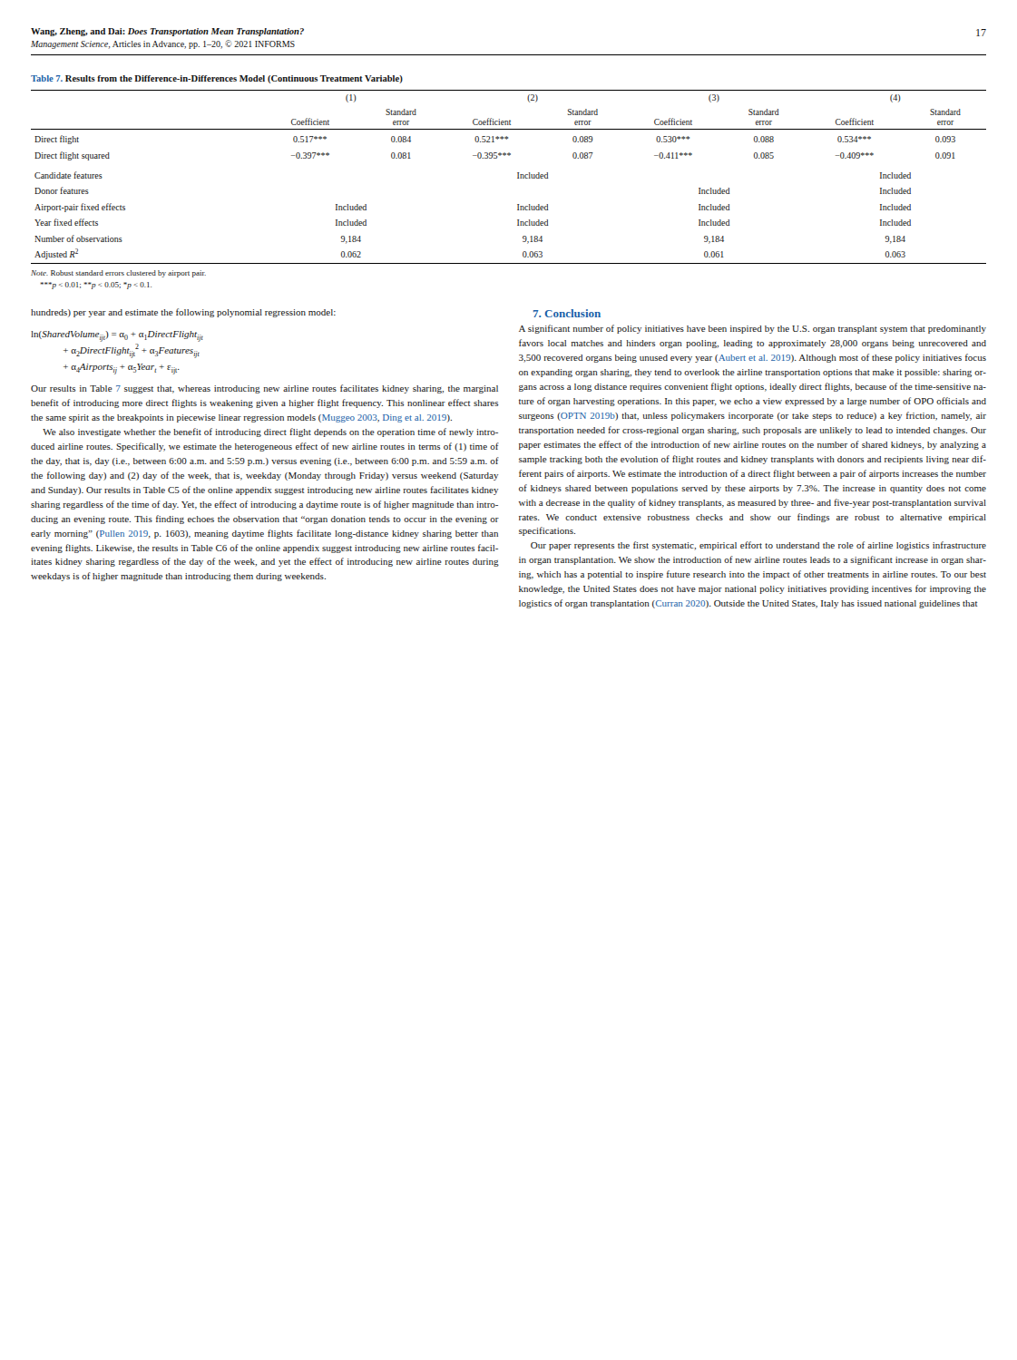Wang, Zheng, and Dai: Does Transportation Mean Transplantation?
Management Science, Articles in Advance, pp. 1–20, © 2021 INFORMS
17
Table 7. Results from the Difference-in-Differences Model (Continuous Treatment Variable)
| | (1) | (2) | (3) | (4) |
| --- | --- | --- | --- | --- |
| | Coefficient | Standard error | Coefficient | Standard error | Coefficient | Standard error | Coefficient | Standard error |
| Direct flight | 0.517*** | 0.084 | 0.521*** | 0.089 | 0.530*** | 0.088 | 0.534*** | 0.093 |
| Direct flight squared | −0.397*** | 0.081 | −0.395*** | 0.087 | −0.411*** | 0.085 | −0.409*** | 0.091 |
| Candidate features | | | Included | | | Included |
| Donor features | | | | | Included | Included |
| Airport-pair fixed effects | Included | Included | Included | Included |
| Year fixed effects | Included | Included | Included | Included |
| Number of observations | 9,184 | 9,184 | 9,184 | 9,184 |
| Adjusted R 2 | 0.062 | 0.063 | 0.061 | 0.063 |
Note. Robust standard errors clustered by airport pair. ***p < 0.01; **p < 0.05; *p < 0.1.
hundreds) per year and estimate the following polynomial regression model:
ln(SharedVolumeijt) = α0 + α1DirectFlightijt + α2DirectFlightijt2 + α3Featuresijt + α4Airportsij + α5Yeart + εijt.
Our results in Table 7 suggest that, whereas introducing new airline routes facilitates kidney sharing, the marginal benefit of introducing more direct flights is weakening given a higher flight frequency. This nonlinear effect shares the same spirit as the breakpoints in piecewise linear regression models (Muggeo 2003, Ding et al. 2019).
We also investigate whether the benefit of introducing direct flight depends on the operation time of newly introduced airline routes. Specifically, we estimate the heterogeneous effect of new airline routes in terms of (1) time of the day, that is, day (i.e., between 6:00 a.m. and 5:59 p.m.) versus evening (i.e., between 6:00 p.m. and 5:59 a.m. of the following day) and (2) day of the week, that is, weekday (Monday through Friday) versus weekend (Saturday and Sunday). Our results in Table C5 of the online appendix suggest introducing new airline routes facilitates kidney sharing regardless of the time of day. Yet, the effect of introducing a daytime route is of higher magnitude than introducing an evening route. This finding echoes the observation that “organ donation tends to occur in the evening or early morning” (Pullen 2019, p. 1603), meaning daytime flights facilitate long-distance kidney sharing better than evening flights. Likewise, the results in Table C6 of the online appendix suggest introducing new airline routes facilitates kidney sharing regardless of the day of the week, and yet the effect of introducing new airline routes during weekdays is of higher magnitude than introducing them during weekends.
7. Conclusion
A significant number of policy initiatives have been inspired by the U.S. organ transplant system that predominantly favors local matches and hinders organ pooling, leading to approximately 28,000 organs being unrecovered and 3,500 recovered organs being unused every year (Aubert et al. 2019). Although most of these policy initiatives focus on expanding organ sharing, they tend to overlook the airline transportation options that make it possible: sharing organs across a long distance requires convenient flight options, ideally direct flights, because of the time-sensitive nature of organ harvesting operations. In this paper, we echo a view expressed by a large number of OPO officials and surgeons (OPTN 2019b) that, unless policymakers incorporate (or take steps to reduce) a key friction, namely, air transportation needed for cross-regional organ sharing, such proposals are unlikely to lead to intended changes. Our paper estimates the effect of the introduction of new airline routes on the number of shared kidneys, by analyzing a sample tracking both the evolution of flight routes and kidney transplants with donors and recipients living near different pairs of airports. We estimate the introduction of a direct flight between a pair of airports increases the number of kidneys shared between populations served by these airports by 7.3%. The increase in quantity does not come with a decrease in the quality of kidney transplants, as measured by three- and five-year post-transplantation survival rates. We conduct extensive robustness checks and show our findings are robust to alternative empirical specifications.
Our paper represents the first systematic, empirical effort to understand the role of airline logistics infrastructure in organ transplantation. We show the introduction of new airline routes leads to a significant increase in organ sharing, which has a potential to inspire future research into the impact of other treatments in airline routes. To our best knowledge, the United States does not have major national policy initiatives providing incentives for improving the logistics of organ transplantation (Curran 2020). Outside the United States, Italy has issued national guidelines that